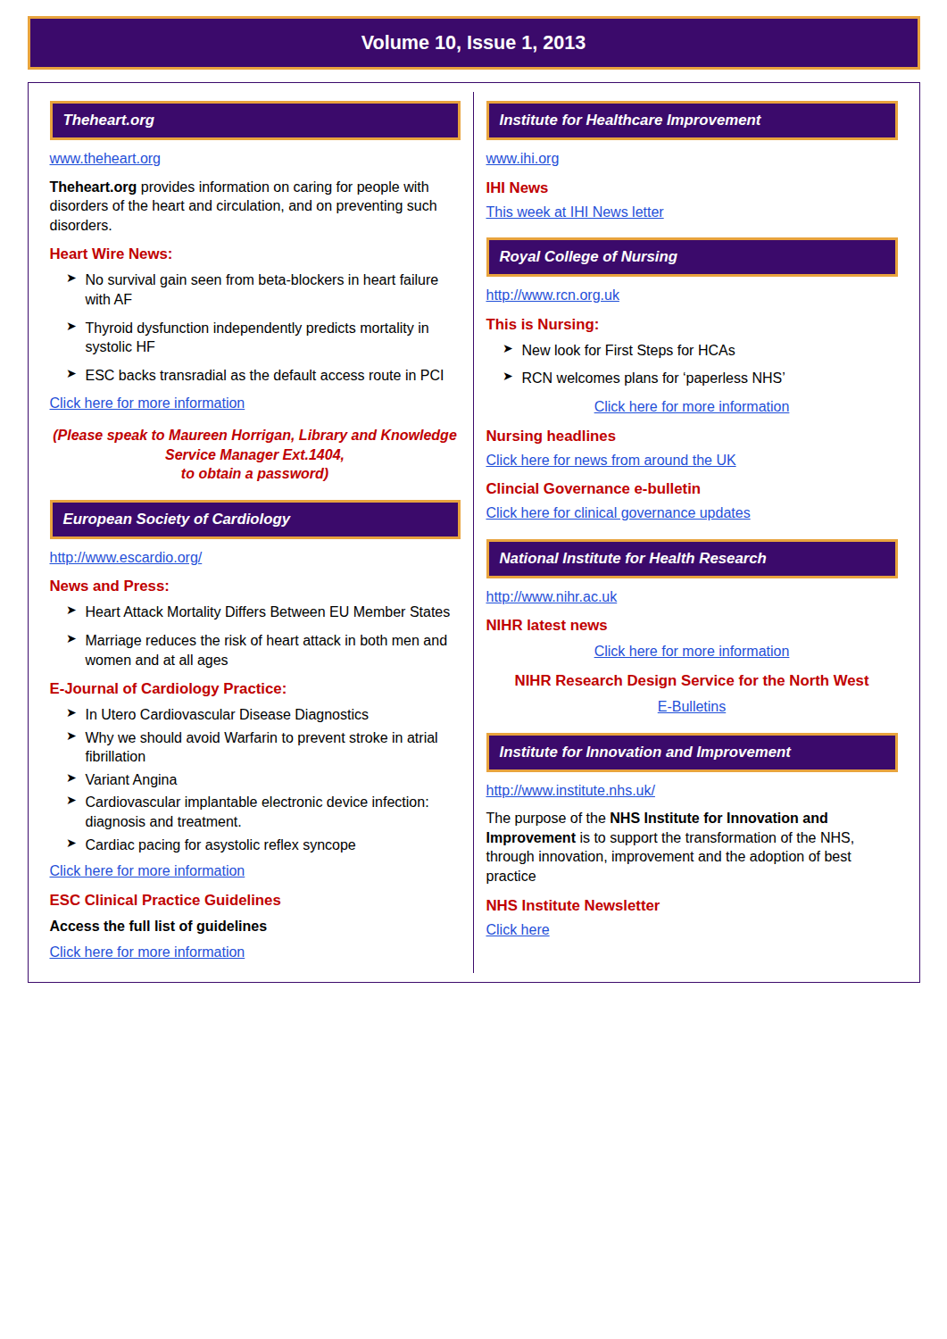Volume 10, Issue 1, 2013
Theheart.org
www.theheart.org
Theheart.org provides information on caring for people with disorders of the heart and circulation, and on preventing such disorders.
Heart Wire News:
No survival gain seen from beta-blockers in heart failure with AF
Thyroid dysfunction independently predicts mortality in systolic HF
ESC backs transradial as the default access route in PCI
Click here for more information
(Please speak to Maureen Horrigan, Library and Knowledge Service Manager Ext.1404,
to obtain a password)
European Society of Cardiology
http://www.escardio.org/
News and Press:
Heart Attack Mortality Differs Between EU Member States
Marriage reduces the risk of heart attack in both men and women and at all ages
E-Journal of Cardiology Practice:
In Utero Cardiovascular Disease Diagnostics
Why we should avoid Warfarin to prevent stroke in atrial fibrillation
Variant Angina
Cardiovascular implantable electronic device infection: diagnosis and treatment.
Cardiac pacing for asystolic reflex syncope
Click here for more information
ESC Clinical Practice Guidelines
Access the full list of guidelines
Click here for more information
Institute for Healthcare Improvement
www.ihi.org
IHI News
This week at IHI News letter
Royal College of Nursing
http://www.rcn.org.uk
This is Nursing:
New look for First Steps for HCAs
RCN welcomes plans for ‘paperless NHS’
Click here for more information
Nursing headlines
Click here for news from around the UK
Clincial Governance e-bulletin
Click here for clinical governance updates
National Institute for Health Research
http://www.nihr.ac.uk
NIHR latest news
Click here for more information
NIHR Research Design Service for the North West
E-Bulletins
Institute for Innovation and Improvement
http://www.institute.nhs.uk/
The purpose of the NHS Institute for Innovation and Improvement is to support the transformation of the NHS, through innovation, improvement and the adoption of best practice
NHS Institute Newsletter
Click here